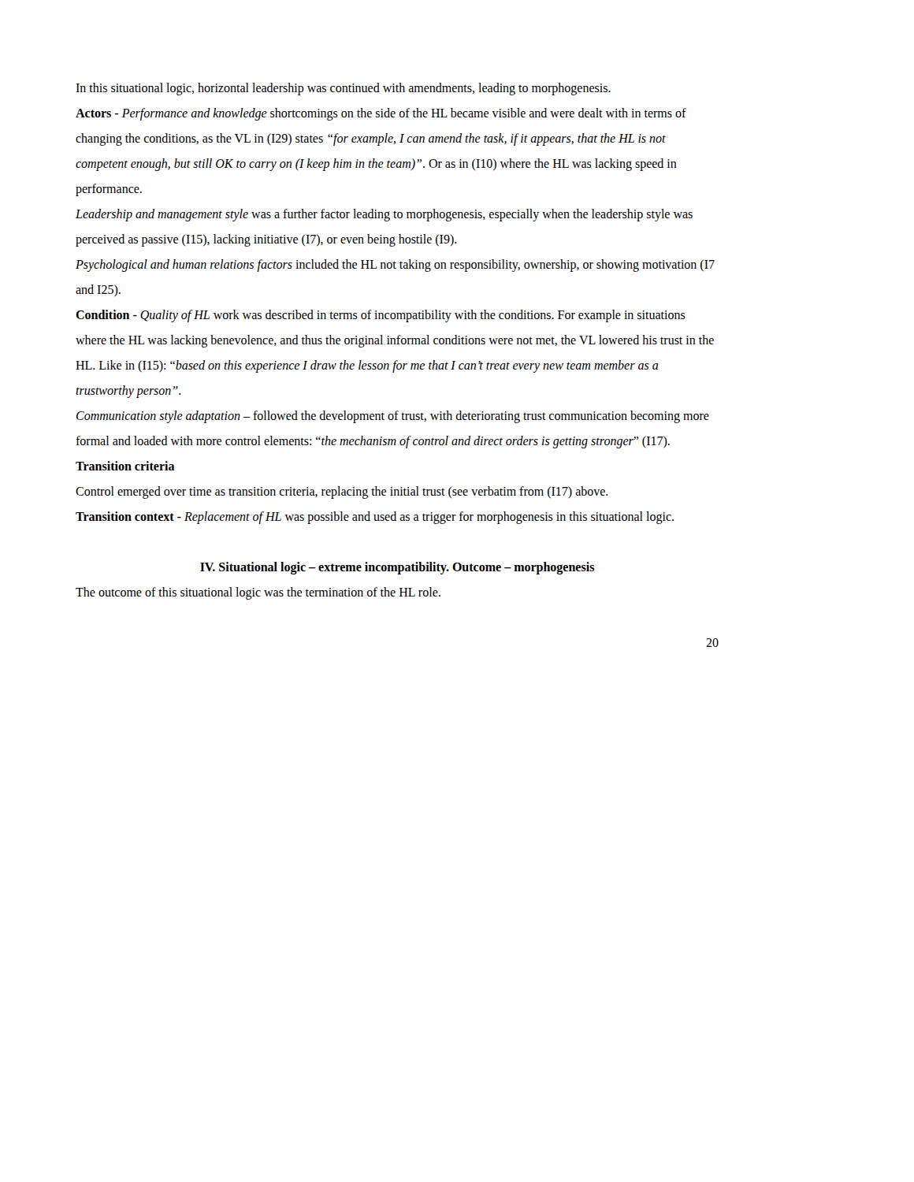In this situational logic, horizontal leadership was continued with amendments, leading to morphogenesis.
Actors - Performance and knowledge shortcomings on the side of the HL became visible and were dealt with in terms of changing the conditions, as the VL in (I29) states “for example, I can amend the task, if it appears, that the HL is not competent enough, but still OK to carry on (I keep him in the team)”. Or as in (I10) where the HL was lacking speed in performance.
Leadership and management style was a further factor leading to morphogenesis, especially when the leadership style was perceived as passive (I15), lacking initiative (I7), or even being hostile (I9).
Psychological and human relations factors included the HL not taking on responsibility, ownership, or showing motivation (I7 and I25).
Condition - Quality of HL work was described in terms of incompatibility with the conditions. For example in situations where the HL was lacking benevolence, and thus the original informal conditions were not met, the VL lowered his trust in the HL. Like in (I15): “based on this experience I draw the lesson for me that I can’t treat every new team member as a trustworthy person”.
Communication style adaptation – followed the development of trust, with deteriorating trust communication becoming more formal and loaded with more control elements: “the mechanism of control and direct orders is getting stronger” (I17).
Transition criteria
Control emerged over time as transition criteria, replacing the initial trust (see verbatim from (I17) above.
Transition context - Replacement of HL was possible and used as a trigger for morphogenesis in this situational logic.
IV. Situational logic – extreme incompatibility. Outcome – morphogenesis
The outcome of this situational logic was the termination of the HL role.
20